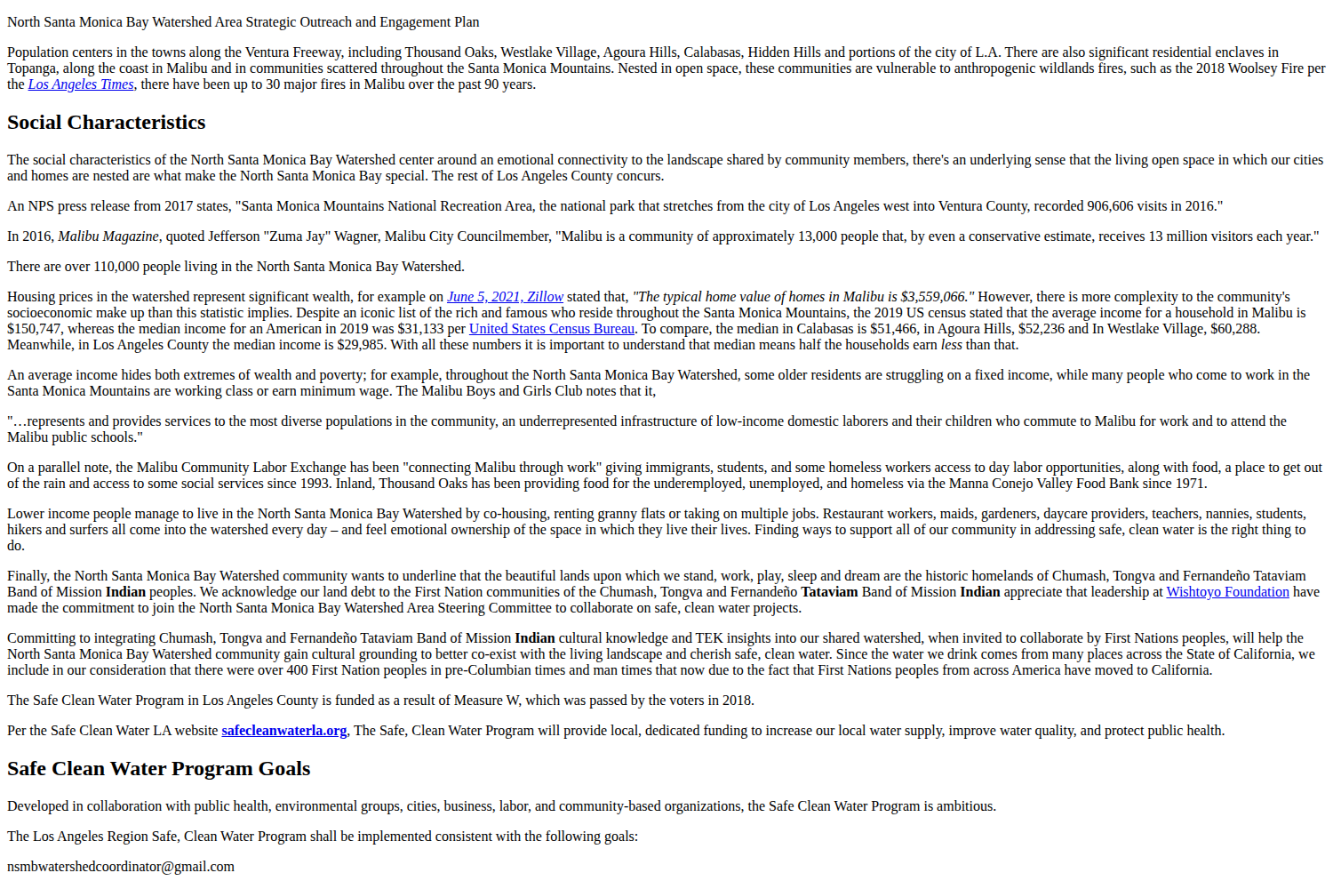North Santa Monica Bay Watershed Area Strategic Outreach and Engagement Plan
Population centers in the towns along the Ventura Freeway, including Thousand Oaks, Westlake Village, Agoura Hills, Calabasas, Hidden Hills and portions of the city of L.A. There are also significant residential enclaves in Topanga, along the coast in Malibu and in communities scattered throughout the Santa Monica Mountains. Nested in open space, these communities are vulnerable to anthropogenic wildlands fires, such as the 2018 Woolsey Fire per the Los Angeles Times, there have been up to 30 major fires in Malibu over the past 90 years.
Social Characteristics
The social characteristics of the North Santa Monica Bay Watershed center around an emotional connectivity to the landscape shared by community members, there's an underlying sense that the living open space in which our cities and homes are nested are what make the North Santa Monica Bay special. The rest of Los Angeles County concurs.
An NPS press release from 2017 states, "Santa Monica Mountains National Recreation Area, the national park that stretches from the city of Los Angeles west into Ventura County, recorded 906,606 visits in 2016."
In 2016, Malibu Magazine, quoted Jefferson "Zuma Jay" Wagner, Malibu City Councilmember, "Malibu is a community of approximately 13,000 people that, by even a conservative estimate, receives 13 million visitors each year."
There are over 110,000 people living in the North Santa Monica Bay Watershed.
Housing prices in the watershed represent significant wealth, for example on June 5, 2021, Zillow stated that, "The typical home value of homes in Malibu is $3,559,066." However, there is more complexity to the community's socioeconomic make up than this statistic implies. Despite an iconic list of the rich and famous who reside throughout the Santa Monica Mountains, the 2019 US census stated that the average income for a household in Malibu is $150,747, whereas the median income for an American in 2019 was $31,133 per United States Census Bureau. To compare, the median in Calabasas is $51,466, in Agoura Hills, $52,236 and In Westlake Village, $60,288. Meanwhile, in Los Angeles County the median income is $29,985. With all these numbers it is important to understand that median means half the households earn less than that.
An average income hides both extremes of wealth and poverty; for example, throughout the North Santa Monica Bay Watershed, some older residents are struggling on a fixed income, while many people who come to work in the Santa Monica Mountains are working class or earn minimum wage. The Malibu Boys and Girls Club notes that it,
"…represents and provides services to the most diverse populations in the community, an underrepresented infrastructure of low-income domestic laborers and their children who commute to Malibu for work and to attend the Malibu public schools."
On a parallel note, the Malibu Community Labor Exchange has been "connecting Malibu through work" giving immigrants, students, and some homeless workers access to day labor opportunities, along with food, a place to get out of the rain and access to some social services since 1993. Inland, Thousand Oaks has been providing food for the underemployed, unemployed, and homeless via the Manna Conejo Valley Food Bank since 1971.
Lower income people manage to live in the North Santa Monica Bay Watershed by co-housing, renting granny flats or taking on multiple jobs. Restaurant workers, maids, gardeners, daycare providers, teachers, nannies, students, hikers and surfers all come into the watershed every day – and feel emotional ownership of the space in which they live their lives. Finding ways to support all of our community in addressing safe, clean water is the right thing to do.
Finally, the North Santa Monica Bay Watershed community wants to underline that the beautiful lands upon which we stand, work, play, sleep and dream are the historic homelands of Chumash, Tongva and Fernandeño Tataviam Band of Mission Indian peoples. We acknowledge our land debt to the First Nation communities of the Chumash, Tongva and Fernandeño Tataviam Band of Mission Indian appreciate that leadership at Wishtoyo Foundation have made the commitment to join the North Santa Monica Bay Watershed Area Steering Committee to collaborate on safe, clean water projects.
Committing to integrating Chumash, Tongva and Fernandeño Tataviam Band of Mission Indian cultural knowledge and TEK insights into our shared watershed, when invited to collaborate by First Nations peoples, will help the North Santa Monica Bay Watershed community gain cultural grounding to better co-exist with the living landscape and cherish safe, clean water. Since the water we drink comes from many places across the State of California, we include in our consideration that there were over 400 First Nation peoples in pre-Columbian times and man times that now due to the fact that First Nations peoples from across America have moved to California.
The Safe Clean Water Program in Los Angeles County is funded as a result of Measure W, which was passed by the voters in 2018.
Per the Safe Clean Water LA website safecleanwaterla.org, The Safe, Clean Water Program will provide local, dedicated funding to increase our local water supply, improve water quality, and protect public health.
Safe Clean Water Program Goals
Developed in collaboration with public health, environmental groups, cities, business, labor, and community-based organizations, the Safe Clean Water Program is ambitious.
The Los Angeles Region Safe, Clean Water Program shall be implemented consistent with the following goals:
nsmbwatershedcoordinator@gmail.com